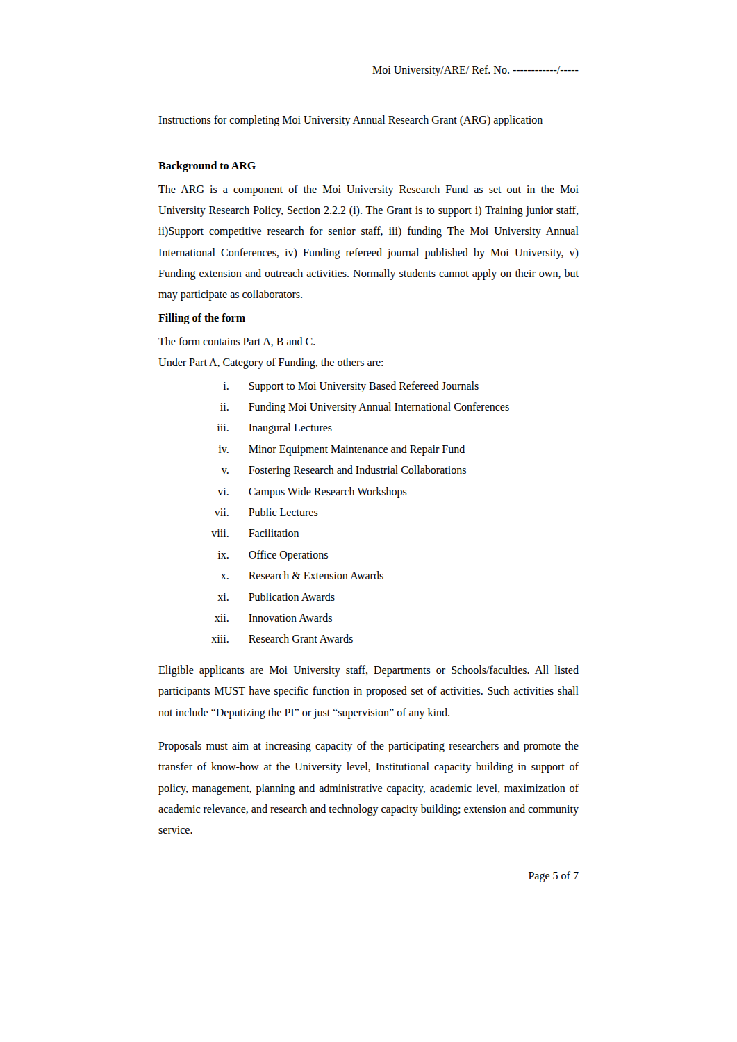Moi University/ARE/ Ref. No. ------------/-----
Instructions for completing Moi University Annual Research Grant (ARG) application
Background to ARG
The ARG is a component of the Moi University Research Fund as set out in the Moi University Research Policy, Section 2.2.2 (i). The Grant is to support i) Training junior staff, ii)Support competitive research for senior staff, iii) funding The Moi University Annual International Conferences, iv) Funding refereed journal published by Moi University, v) Funding extension and outreach activities. Normally students cannot apply on their own, but may participate as collaborators.
Filling of the form
The form contains Part A, B and C.
Under Part A, Category of Funding, the others are:
Support to Moi University Based Refereed Journals
Funding Moi University Annual International Conferences
Inaugural Lectures
Minor Equipment Maintenance and Repair Fund
Fostering Research and Industrial Collaborations
Campus Wide Research Workshops
Public Lectures
Facilitation
Office Operations
Research & Extension Awards
Publication Awards
Innovation Awards
Research Grant Awards
Eligible applicants are Moi University staff, Departments or Schools/faculties. All listed participants MUST have specific function in proposed set of activities. Such activities shall not include “Deputizing the PI” or just “supervision” of any kind.
Proposals must aim at increasing capacity of the participating researchers and promote the transfer of know-how at the University level, Institutional capacity building in support of policy, management, planning and administrative capacity, academic level, maximization of academic relevance, and research and technology capacity building; extension and community service.
Page 5 of 7